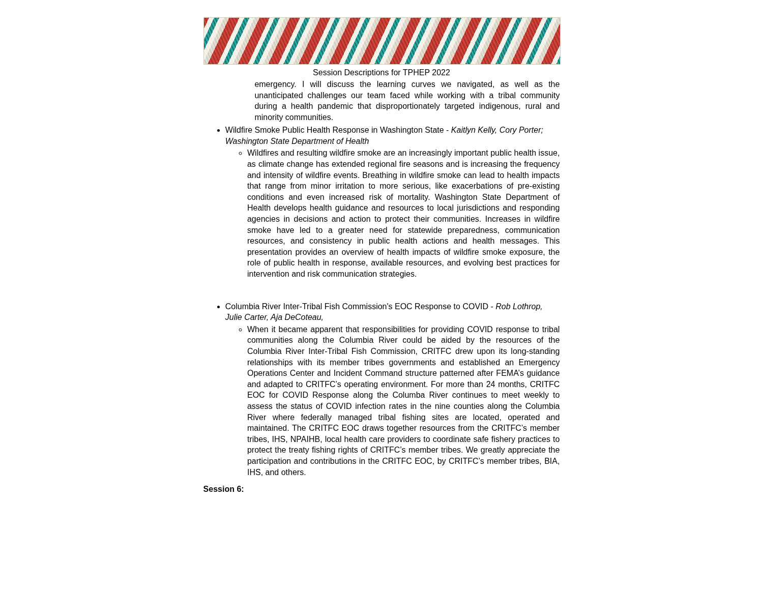Session Descriptions for TPHEP 2022
emergency. I will discuss the learning curves we navigated, as well as the unanticipated challenges our team faced while working with a tribal community during a health pandemic that disproportionately targeted indigenous, rural and minority communities.
Wildfire Smoke Public Health Response in Washington State - Kaitlyn Kelly, Cory Porter; Washington State Department of Health
Wildfires and resulting wildfire smoke are an increasingly important public health issue, as climate change has extended regional fire seasons and is increasing the frequency and intensity of wildfire events. Breathing in wildfire smoke can lead to health impacts that range from minor irritation to more serious, like exacerbations of pre-existing conditions and even increased risk of mortality. Washington State Department of Health develops health guidance and resources to local jurisdictions and responding agencies in decisions and action to protect their communities. Increases in wildfire smoke have led to a greater need for statewide preparedness, communication resources, and consistency in public health actions and health messages. This presentation provides an overview of health impacts of wildfire smoke exposure, the role of public health in response, available resources, and evolving best practices for intervention and risk communication strategies.
Columbia River Inter-Tribal Fish Commission's EOC Response to COVID - Rob Lothrop, Julie Carter, Aja DeCoteau,
When it became apparent that responsibilities for providing COVID response to tribal communities along the Columbia River could be aided by the resources of the Columbia River Inter-Tribal Fish Commission, CRITFC drew upon its long-standing relationships with its member tribes governments and established an Emergency Operations Center and Incident Command structure patterned after FEMA’s guidance and adapted to CRITFC’s operating environment. For more than 24 months, CRITFC EOC for COVID Response along the Columba River continues to meet weekly to assess the status of COVID infection rates in the nine counties along the Columbia River where federally managed tribal fishing sites are located, operated and maintained. The CRITFC EOC draws together resources from the CRITFC’s member tribes, IHS, NPAIHB, local health care providers to coordinate safe fishery practices to protect the treaty fishing rights of CRITFC’s member tribes. We greatly appreciate the participation and contributions in the CRITFC EOC, by CRITFC’s member tribes, BIA, IHS, and others.
Session 6: